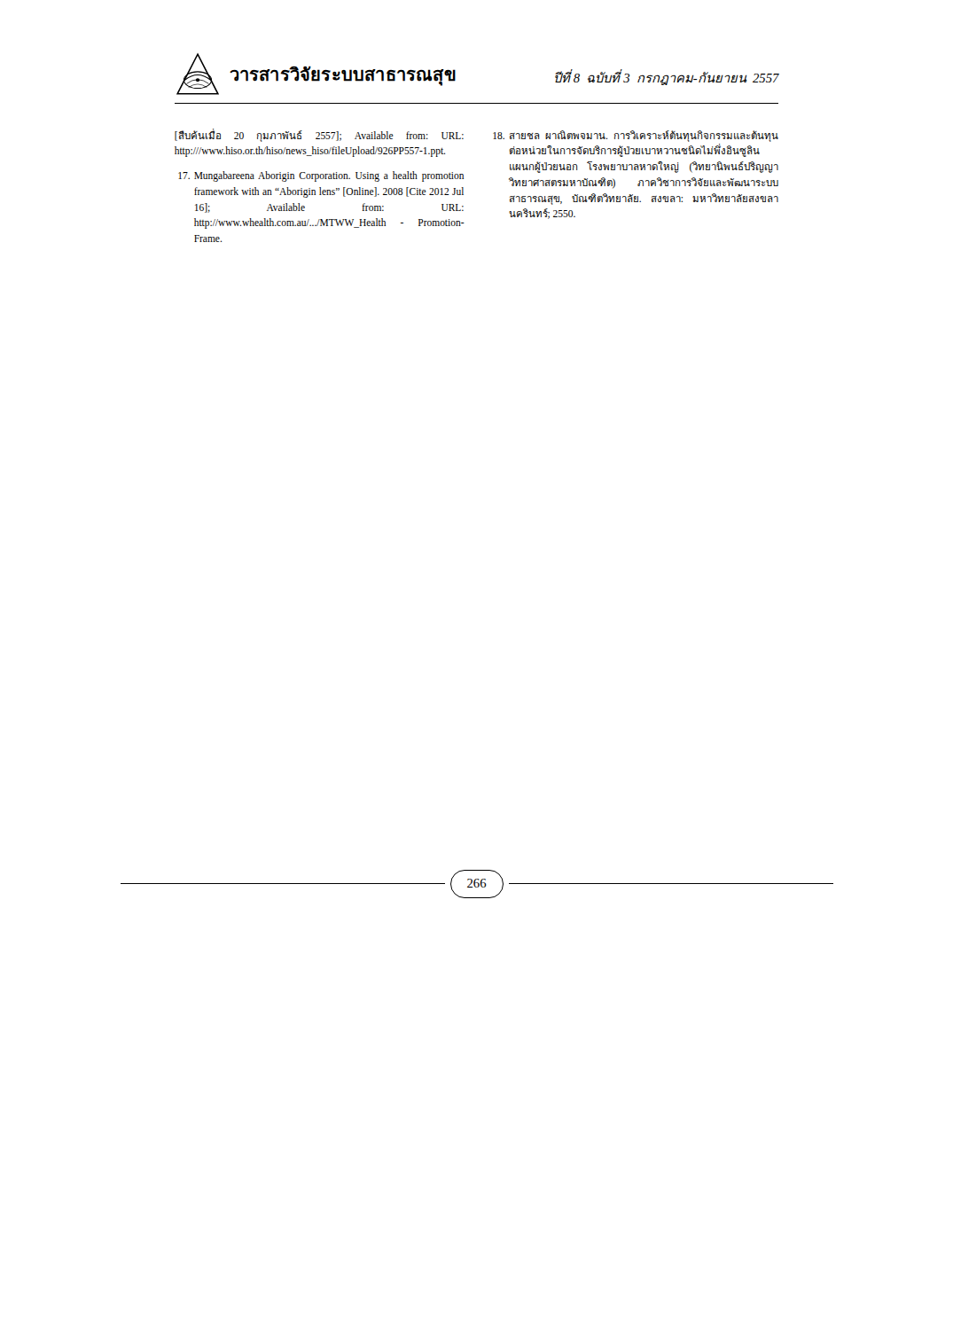วารสารวิจัยระบบสาธารณสุข
ปีที่ 8 ฉบับที่ 3 กรกฎาคม-กันยายน 2557
[สืบค้นเมื่อ 20 กุมภาพันธ์ 2557]; Available from: URL: http:///www.hiso.or.th/hiso/news_hiso/fileUpload/926PP557-1.ppt.
17. Mungabareena Aborigin Corporation. Using a health promotion framework with an “Aborigin lens” [Online]. 2008 [Cite 2012 Jul 16]; Available from: URL: http://www.whealth.com.au/.../MTWW_Health - Promotion-Frame.
18. สายชล ผาณิตพจมาน. การวิเคราะห์ต้นทุนกิจกรรมและต้นทุนต่อหน่วยในการจัดบริการผู้ป่วยเบาหวานชนิดไม่พึ่งอินซูลิน แผนกผู้ป่วยนอก โรงพยาบาลหาดใหญ่ (วิทยานิพนธ์ปริญญาวิทยาศาสตรมหาบัณฑิต) ภาควิชาการวิจัยและพัฒนาระบบสาธารณสุข, บัณฑิตวิทยาลัย. สงขลา: มหาวิทยาลัยสงขลานครินทร์; 2550.
266